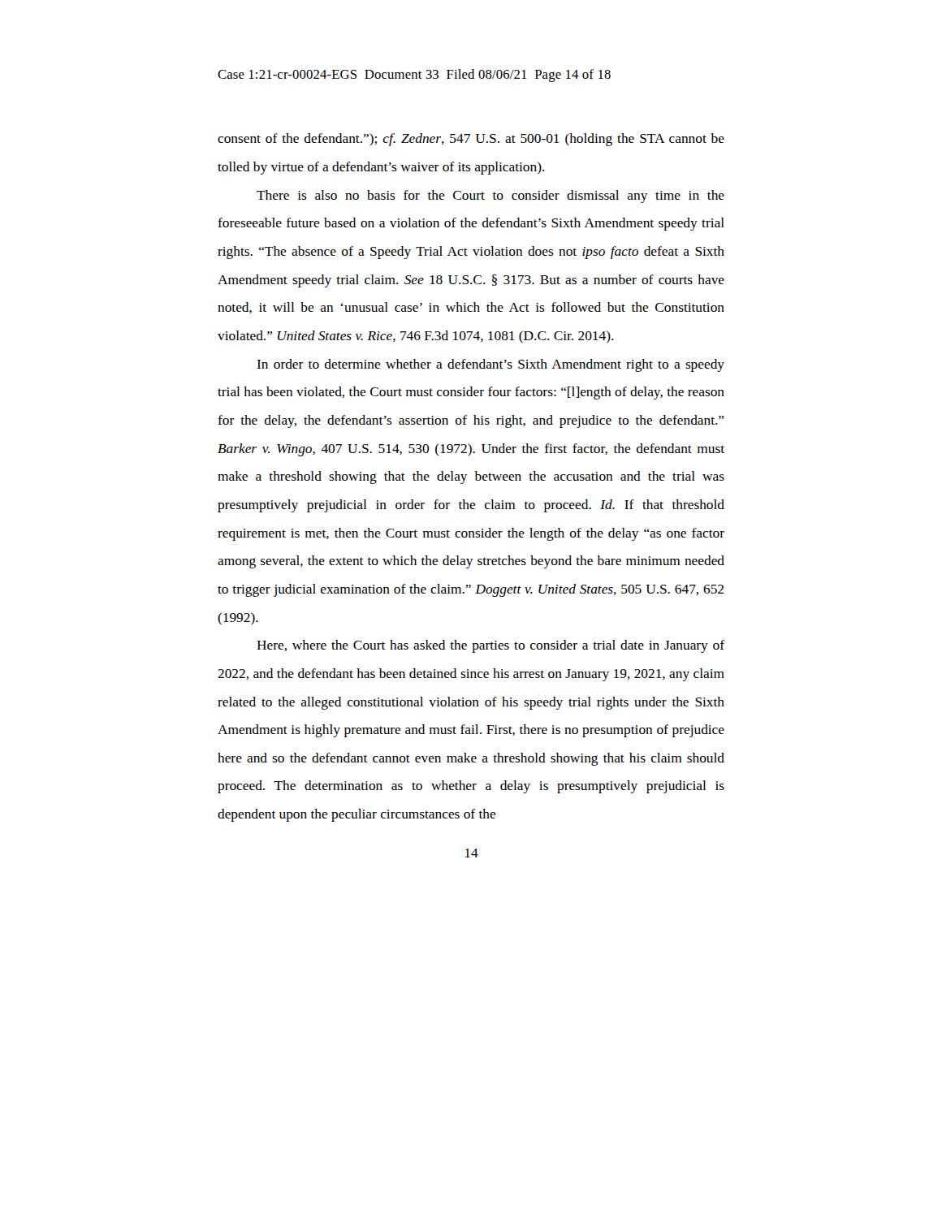Case 1:21-cr-00024-EGS Document 33 Filed 08/06/21 Page 14 of 18
consent of the defendant.”); cf. Zedner, 547 U.S. at 500-01 (holding the STA cannot be tolled by virtue of a defendant’s waiver of its application).
There is also no basis for the Court to consider dismissal any time in the foreseeable future based on a violation of the defendant’s Sixth Amendment speedy trial rights. “The absence of a Speedy Trial Act violation does not ipso facto defeat a Sixth Amendment speedy trial claim. See 18 U.S.C. § 3173. But as a number of courts have noted, it will be an ‘unusual case’ in which the Act is followed but the Constitution violated.” United States v. Rice, 746 F.3d 1074, 1081 (D.C. Cir. 2014).
In order to determine whether a defendant’s Sixth Amendment right to a speedy trial has been violated, the Court must consider four factors: “[l]ength of delay, the reason for the delay, the defendant’s assertion of his right, and prejudice to the defendant.” Barker v. Wingo, 407 U.S. 514, 530 (1972). Under the first factor, the defendant must make a threshold showing that the delay between the accusation and the trial was presumptively prejudicial in order for the claim to proceed. Id. If that threshold requirement is met, then the Court must consider the length of the delay “as one factor among several, the extent to which the delay stretches beyond the bare minimum needed to trigger judicial examination of the claim.” Doggett v. United States, 505 U.S. 647, 652 (1992).
Here, where the Court has asked the parties to consider a trial date in January of 2022, and the defendant has been detained since his arrest on January 19, 2021, any claim related to the alleged constitutional violation of his speedy trial rights under the Sixth Amendment is highly premature and must fail. First, there is no presumption of prejudice here and so the defendant cannot even make a threshold showing that his claim should proceed. The determination as to whether a delay is presumptively prejudicial is dependent upon the peculiar circumstances of the
14